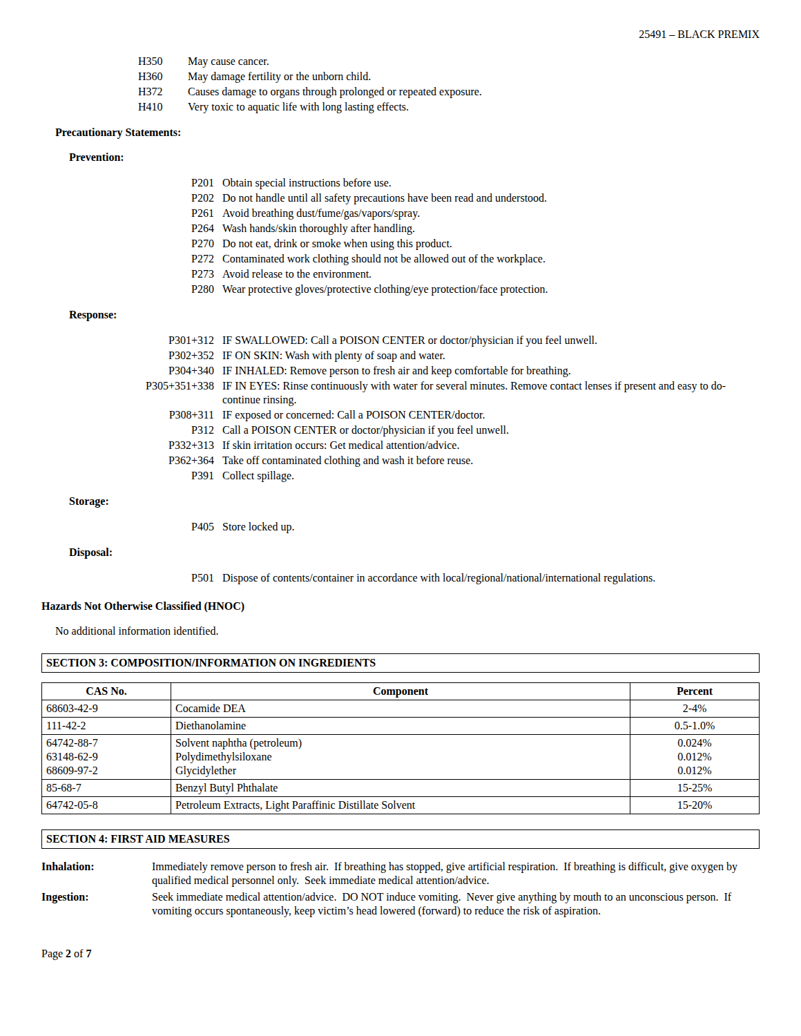25491 – BLACK PREMIX
| H350 | May cause cancer. |
| H360 | May damage fertility or the unborn child. |
| H372 | Causes damage to organs through prolonged or repeated exposure. |
| H410 | Very toxic to aquatic life with long lasting effects. |
Precautionary Statements:
Prevention:
| P201 | Obtain special instructions before use. |
| P202 | Do not handle until all safety precautions have been read and understood. |
| P261 | Avoid breathing dust/fume/gas/vapors/spray. |
| P264 | Wash hands/skin thoroughly after handling. |
| P270 | Do not eat, drink or smoke when using this product. |
| P272 | Contaminated work clothing should not be allowed out of the workplace. |
| P273 | Avoid release to the environment. |
| P280 | Wear protective gloves/protective clothing/eye protection/face protection. |
Response:
| P301+312 | IF SWALLOWED: Call a POISON CENTER or doctor/physician if you feel unwell. |
| P302+352 | IF ON SKIN: Wash with plenty of soap and water. |
| P304+340 | IF INHALED: Remove person to fresh air and keep comfortable for breathing. |
| P305+351+338 | IF IN EYES: Rinse continuously with water for several minutes. Remove contact lenses if present and easy to do-continue rinsing. |
| P308+311 | IF exposed or concerned: Call a POISON CENTER/doctor. |
| P312 | Call a POISON CENTER or doctor/physician if you feel unwell. |
| P332+313 | If skin irritation occurs: Get medical attention/advice. |
| P362+364 | Take off contaminated clothing and wash it before reuse. |
| P391 | Collect spillage. |
Storage:
| P405 | Store locked up. |
Disposal:
| P501 | Dispose of contents/container in accordance with local/regional/national/international regulations. |
Hazards Not Otherwise Classified (HNOC)
No additional information identified.
SECTION 3: COMPOSITION/INFORMATION ON INGREDIENTS
| CAS No. | Component | Percent |
| --- | --- | --- |
| 68603-42-9 | Cocamide DEA | 2-4% |
| 111-42-2 | Diethanolamine | 0.5-1.0% |
| 64742-88-7 63148-62-9 68609-97-2 | Solvent naphtha (petroleum) Polydimethylsiloxane Glycidylether | 0.024% 0.012% 0.012% |
| 85-68-7 | Benzyl Butyl Phthalate | 15-25% |
| 64742-05-8 | Petroleum Extracts, Light Paraffinic Distillate Solvent | 15-20% |
SECTION 4: FIRST AID MEASURES
| Inhalation: | Immediately remove person to fresh air. If breathing has stopped, give artificial respiration. If breathing is difficult, give oxygen by qualified medical personnel only. Seek immediate medical attention/advice. |
| Ingestion: | Seek immediate medical attention/advice. DO NOT induce vomiting. Never give anything by mouth to an unconscious person. If vomiting occurs spontaneously, keep victim’s head lowered (forward) to reduce the risk of aspiration. |
Page 2 of 7